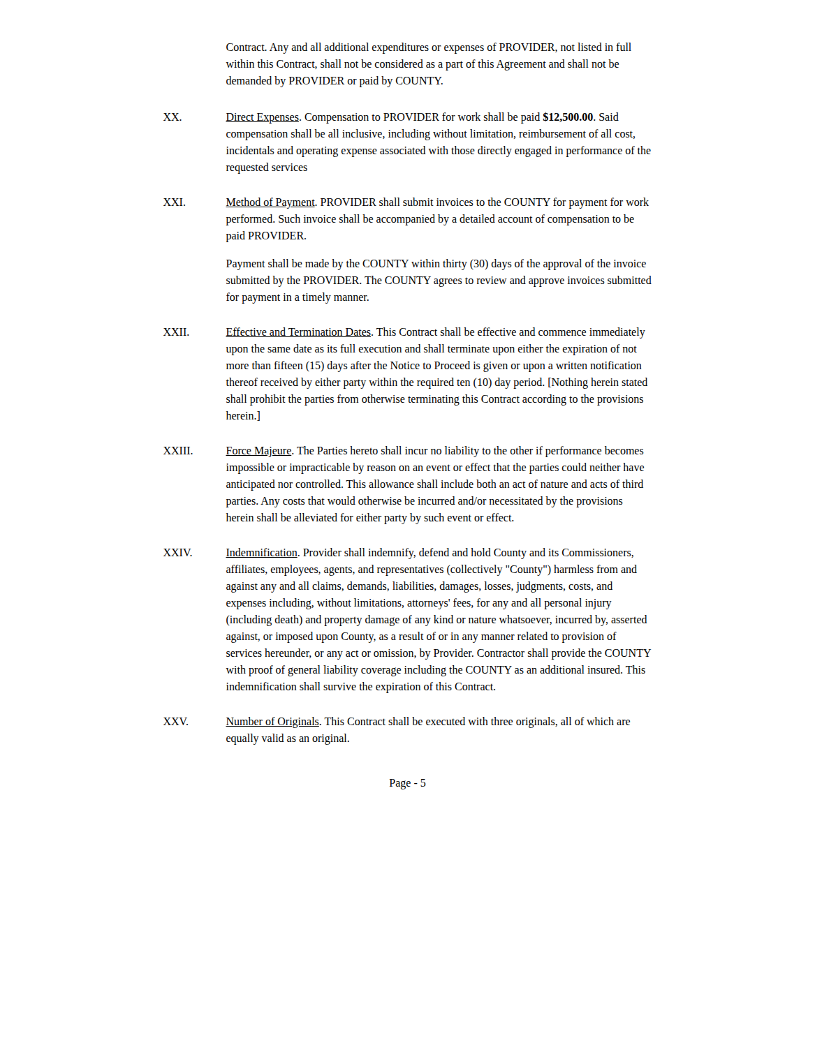Contract. Any and all additional expenditures or expenses of PROVIDER, not listed in full within this Contract, shall not be considered as a part of this Agreement and shall not be demanded by PROVIDER or paid by COUNTY.
XX.
Direct Expenses. Compensation to PROVIDER for work shall be paid $12,500.00. Said compensation shall be all inclusive, including without limitation, reimbursement of all cost, incidentals and operating expense associated with those directly engaged in performance of the requested services
XXI.
Method of Payment. PROVIDER shall submit invoices to the COUNTY for payment for work performed. Such invoice shall be accompanied by a detailed account of compensation to be paid PROVIDER.
Payment shall be made by the COUNTY within thirty (30) days of the approval of the invoice submitted by the PROVIDER. The COUNTY agrees to review and approve invoices submitted for payment in a timely manner.
XXII.
Effective and Termination Dates. This Contract shall be effective and commence immediately upon the same date as its full execution and shall terminate upon either the expiration of not more than fifteen (15) days after the Notice to Proceed is given or upon a written notification thereof received by either party within the required ten (10) day period. [Nothing herein stated shall prohibit the parties from otherwise terminating this Contract according to the provisions herein.]
XXIII.
Force Majeure. The Parties hereto shall incur no liability to the other if performance becomes impossible or impracticable by reason on an event or effect that the parties could neither have anticipated nor controlled. This allowance shall include both an act of nature and acts of third parties. Any costs that would otherwise be incurred and/or necessitated by the provisions herein shall be alleviated for either party by such event or effect.
XXIV.
Indemnification. Provider shall indemnify, defend and hold County and its Commissioners, affiliates, employees, agents, and representatives (collectively "County") harmless from and against any and all claims, demands, liabilities, damages, losses, judgments, costs, and expenses including, without limitations, attorneys' fees, for any and all personal injury (including death) and property damage of any kind or nature whatsoever, incurred by, asserted against, or imposed upon County, as a result of or in any manner related to provision of services hereunder, or any act or omission, by Provider. Contractor shall provide the COUNTY with proof of general liability coverage including the COUNTY as an additional insured. This indemnification shall survive the expiration of this Contract.
XXV.
Number of Originals. This Contract shall be executed with three originals, all of which are equally valid as an original.
Page - 5